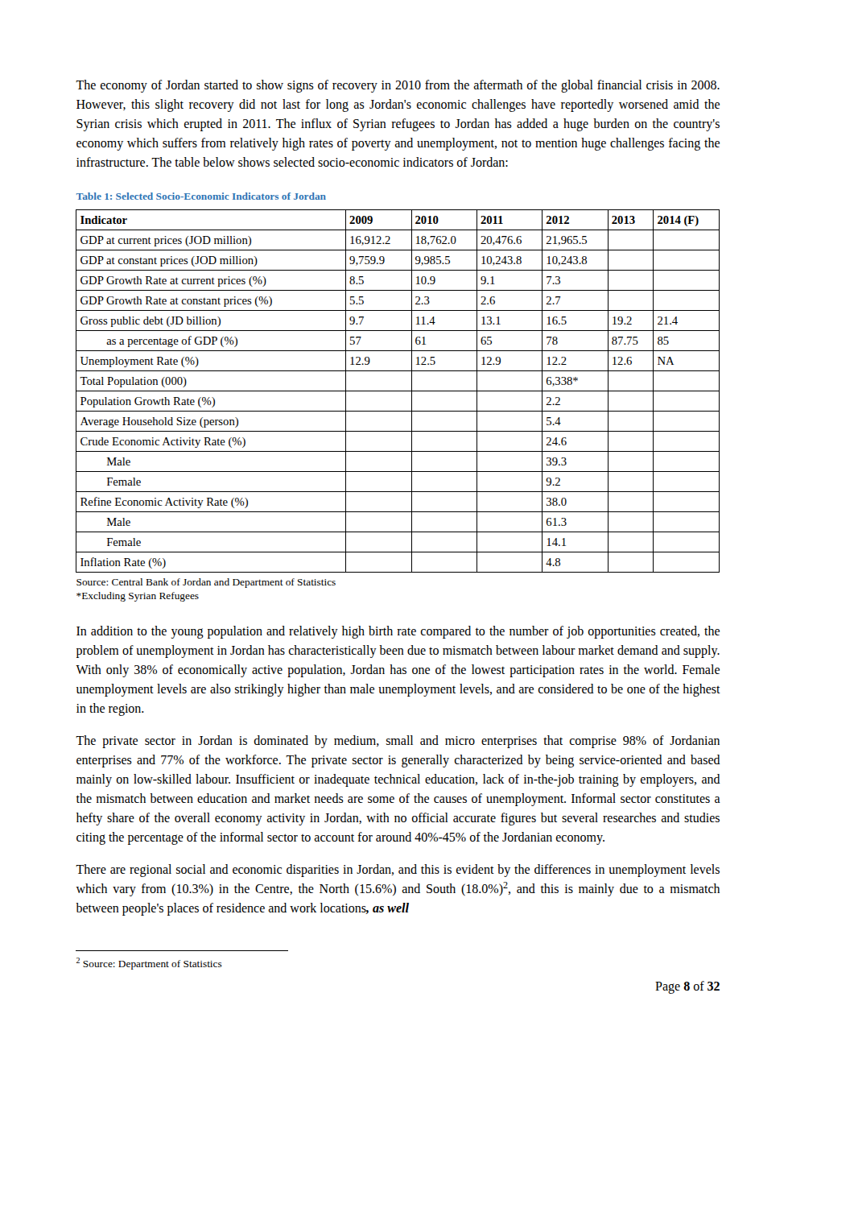The economy of Jordan started to show signs of recovery in 2010 from the aftermath of the global financial crisis in 2008. However, this slight recovery did not last for long as Jordan's economic challenges have reportedly worsened amid the Syrian crisis which erupted in 2011. The influx of Syrian refugees to Jordan has added a huge burden on the country's economy which suffers from relatively high rates of poverty and unemployment, not to mention huge challenges facing the infrastructure. The table below shows selected socio-economic indicators of Jordan:
Table 1: Selected Socio-Economic Indicators of Jordan
| Indicator | 2009 | 2010 | 2011 | 2012 | 2013 | 2014 (F) |
| --- | --- | --- | --- | --- | --- | --- |
| GDP at current prices (JOD million) | 16,912.2 | 18,762.0 | 20,476.6 | 21,965.5 | | |
| GDP at constant prices (JOD million) | 9,759.9 | 9,985.5 | 10,243.8 | 10,243.8 | | |
| GDP Growth Rate at current prices (%) | 8.5 | 10.9 | 9.1 | 7.3 | | |
| GDP Growth Rate at constant prices (%) | 5.5 | 2.3 | 2.6 | 2.7 | | |
| Gross public debt (JD billion) | 9.7 | 11.4 | 13.1 | 16.5 | 19.2 | 21.4 |
| as a percentage of GDP (%) | 57 | 61 | 65 | 78 | 87.75 | 85 |
| Unemployment Rate (%) | 12.9 | 12.5 | 12.9 | 12.2 | 12.6 | NA |
| Total Population (000) | | | | 6,338* | | |
| Population Growth Rate (%) | | | | 2.2 | | |
| Average Household Size (person) | | | | 5.4 | | |
| Crude Economic Activity Rate (%) | | | | 24.6 | | |
| Male | | | | 39.3 | | |
| Female | | | | 9.2 | | |
| Refine Economic Activity Rate (%) | | | | 38.0 | | |
| Male | | | | 61.3 | | |
| Female | | | | 14.1 | | |
| Inflation Rate (%) | | | | 4.8 | | |
Source: Central Bank of Jordan and Department of Statistics
*Excluding Syrian Refugees
In addition to the young population and relatively high birth rate compared to the number of job opportunities created, the problem of unemployment in Jordan has characteristically been due to mismatch between labour market demand and supply. With only 38% of economically active population, Jordan has one of the lowest participation rates in the world. Female unemployment levels are also strikingly higher than male unemployment levels, and are considered to be one of the highest in the region.
The private sector in Jordan is dominated by medium, small and micro enterprises that comprise 98% of Jordanian enterprises and 77% of the workforce. The private sector is generally characterized by being service-oriented and based mainly on low-skilled labour. Insufficient or inadequate technical education, lack of in-the-job training by employers, and the mismatch between education and market needs are some of the causes of unemployment. Informal sector constitutes a hefty share of the overall economy activity in Jordan, with no official accurate figures but several researches and studies citing the percentage of the informal sector to account for around 40%-45% of the Jordanian economy.
There are regional social and economic disparities in Jordan, and this is evident by the differences in unemployment levels which vary from (10.3%) in the Centre, the North (15.6%) and South (18.0%)2, and this is mainly due to a mismatch between people's places of residence and work locations, as well
2 Source: Department of Statistics
Page 8 of 32